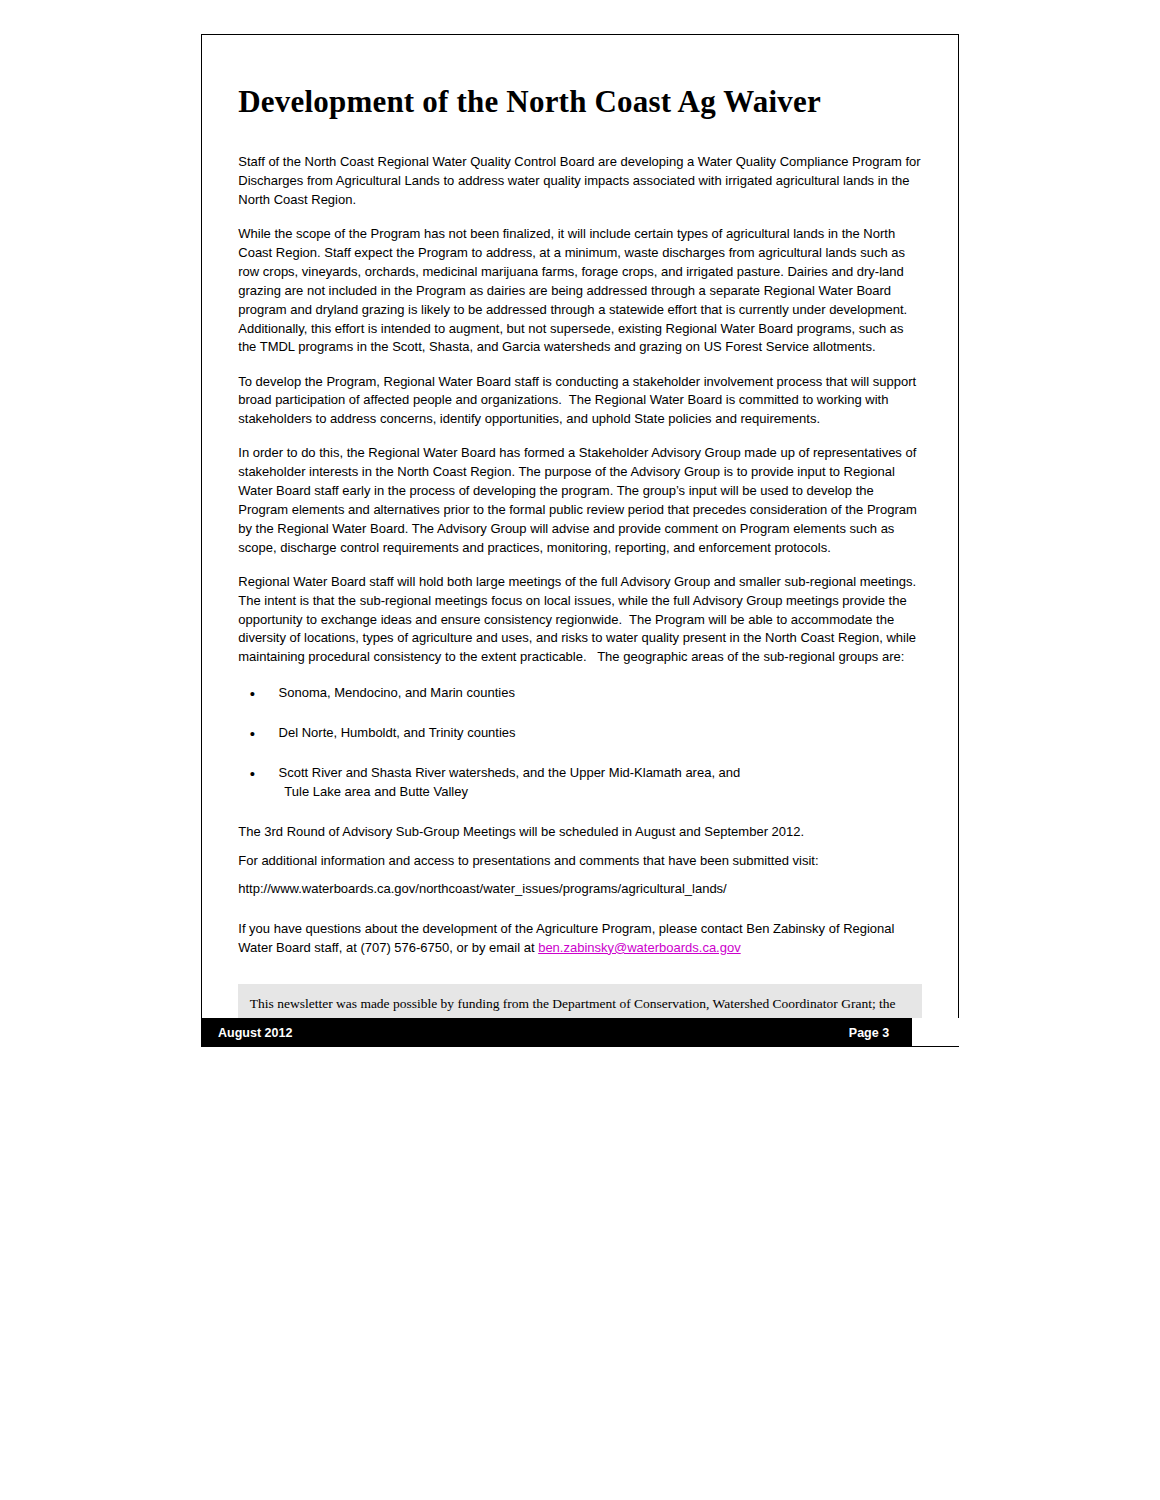Development of the North Coast Ag Waiver
Staff of the North Coast Regional Water Quality Control Board are developing a Water Quality Compliance Program for Discharges from Agricultural Lands to address water quality impacts associated with irrigated agricultural lands in the North Coast Region.
While the scope of the Program has not been finalized, it will include certain types of agricultural lands in the North Coast Region. Staff expect the Program to address, at a minimum, waste discharges from agricultural lands such as row crops, vineyards, orchards, medicinal marijuana farms, forage crops, and irrigated pasture. Dairies and dry-land grazing are not included in the Program as dairies are being addressed through a separate Regional Water Board program and dryland grazing is likely to be addressed through a statewide effort that is currently under development. Additionally, this effort is intended to augment, but not supersede, existing Regional Water Board programs, such as the TMDL programs in the Scott, Shasta, and Garcia watersheds and grazing on US Forest Service allotments.
To develop the Program, Regional Water Board staff is conducting a stakeholder involvement process that will support broad participation of affected people and organizations. The Regional Water Board is committed to working with stakeholders to address concerns, identify opportunities, and uphold State policies and requirements.
In order to do this, the Regional Water Board has formed a Stakeholder Advisory Group made up of representatives of stakeholder interests in the North Coast Region. The purpose of the Advisory Group is to provide input to Regional Water Board staff early in the process of developing the program. The group’s input will be used to develop the Program elements and alternatives prior to the formal public review period that precedes consideration of the Program by the Regional Water Board. The Advisory Group will advise and provide comment on Program elements such as scope, discharge control requirements and practices, monitoring, reporting, and enforcement protocols.
Regional Water Board staff will hold both large meetings of the full Advisory Group and smaller sub-regional meetings. The intent is that the sub-regional meetings focus on local issues, while the full Advisory Group meetings provide the opportunity to exchange ideas and ensure consistency regionwide. The Program will be able to accommodate the diversity of locations, types of agriculture and uses, and risks to water quality present in the North Coast Region, while maintaining procedural consistency to the extent practicable. The geographic areas of the sub-regional groups are:
Sonoma, Mendocino, and Marin counties
Del Norte, Humboldt, and Trinity counties
Scott River and Shasta River watersheds, and the Upper Mid-Klamath area, and Tule Lake area and Butte Valley
The 3rd Round of Advisory Sub-Group Meetings will be scheduled in August and September 2012.
For additional information and access to presentations and comments that have been submitted visit:
http://www.waterboards.ca.gov/northcoast/water_issues/programs/agricultural_lands/
If you have questions about the development of the Agriculture Program, please contact Ben Zabinsky of Regional Water Board staff, at (707) 576-6750, or by email at ben.zabinsky@waterboards.ca.gov
This newsletter was made possible by funding from the Department of Conservation, Watershed Coordinator Grant; the Bureau of Reclamation, and the U.S. Fish and Wildlife Service.
August 2012 Page 3